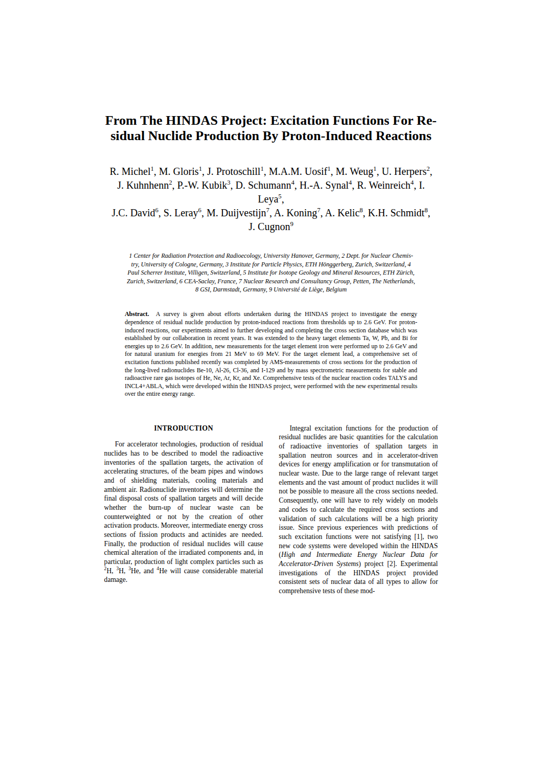From The HINDAS Project: Excitation Functions For Re-
sidual Nuclide Production By Proton-Induced Reactions
R. Michel1, M. Gloris1, J. Protoschill1, M.A.M. Uosif1, M. Weug1, U. Herpers2,
J. Kuhnhenn2, P.-W. Kubik3, D. Schumann4, H.-A. Synal4, R. Weinreich4, I. Leya5,
J.C. David6, S. Leray6, M. Duijvestijn7, A. Koning7, A. Kelic8, K.H. Schmidt8,
J. Cugnon9
1 Center for Radiation Protection and Radioecology, University Hanover, Germany, 2 Dept. for Nuclear Chemis-
try, University of Cologne, Germany, 3 Institute for Particle Physics, ETH Hönggerberg, Zurich, Switzerland, 4
Paul Scherrer Institute, Villigen, Switzerland, 5 Institute for Isotope Geology and Mineral Resources, ETH Zürich,
Zurich, Switzerland, 6 CEA-Saclay, France, 7 Nuclear Research and Consultancy Group, Petten, The Netherlands,
8 GSI, Darmstadt, Germany, 9 Université de Liège, Belgium
Abstract. A survey is given about efforts undertaken during the HINDAS project to investigate the energy dependence of residual nuclide production by proton-induced reactions from thresholds up to 2.6 GeV. For proton-induced reactions, our experiments aimed to further developing and completing the cross section database which was established by our collaboration in recent years. It was extended to the heavy target elements Ta, W, Pb, and Bi for energies up to 2.6 GeV. In addition, new measurements for the target element iron were performed up to 2.6 GeV and for natural uranium for energies from 21 MeV to 69 MeV. For the target element lead, a comprehensive set of excitation functions published recently was completed by AMS-measurements of cross sections for the production of the long-lived radionuclides Be-10, Al-26, Cl-36, and I-129 and by mass spectrometric measurements for stable and radioactive rare gas isotopes of He, Ne, Ar, Kr, and Xe. Comprehensive tests of the nuclear reaction codes TALYS and INCL4+ABLA, which were developed within the HINDAS project, were performed with the new experimental results over the entire energy range.
INTRODUCTION
For accelerator technologies, production of residual nuclides has to be described to model the radioactive inventories of the spallation targets, the activation of accelerating structures, of the beam pipes and windows and of shielding materials, cooling materials and ambient air. Radionuclide inventories will determine the final disposal costs of spallation targets and will decide whether the burn-up of nuclear waste can be counterweighted or not by the creation of other activation products. Moreover, intermediate energy cross sections of fission products and actinides are needed. Finally, the production of residual nuclides will cause chemical alteration of the irradiated components and, in particular, production of light complex particles such as 2H, 3H, 3He, and 4He will cause considerable material damage.
Integral excitation functions for the production of residual nuclides are basic quantities for the calculation of radioactive inventories of spallation targets in spallation neutron sources and in accelerator-driven devices for energy amplification or for transmutation of nuclear waste. Due to the large range of relevant target elements and the vast amount of product nuclides it will not be possible to measure all the cross sections needed. Consequently, one will have to rely widely on models and codes to calculate the required cross sections and validation of such calculations will be a high priority issue. Since previous experiences with predictions of such excitation functions were not satisfying [1], two new code systems were developed within the HINDAS (High and Intermediate Energy Nuclear Data for Accelerator-Driven Systems) project [2]. Experimental investigations of the HINDAS project provided consistent sets of nuclear data of all types to allow for comprehensive tests of these mod-